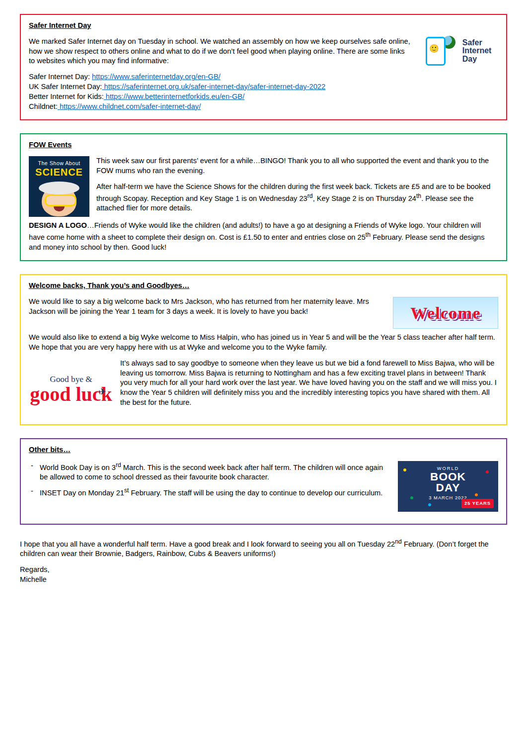Safer Internet Day
Safer Internet Day
We marked Safer Internet day on Tuesday in school. We watched an assembly on how we keep ourselves safe online, how we show respect to others online and what to do if we don’t feel good when playing online. There are some links to websites which you may find informative:
Safer Internet Day: https://www.saferinternetday.org/en-GB/
UK Safer Internet Day: https://saferinternet.org.uk/safer-internet-day/safer-internet-day-2022
Better Internet for Kids: https://www.betterinternetforkids.eu/en-GB/
Childnet: https://www.childnet.com/safer-internet-day/
FOW Events
The Show About
SCIENCE
This week saw our first parents’ event for a while…BINGO! Thank you to all who supported the event and thank you to the FOW mums who ran the evening.
After half-term we have the Science Shows for the children during the first week back. Tickets are £5 and are to be booked through Scopay. Reception and Key Stage 1 is on Wednesday 23rd, Key Stage 2 is on Thursday 24th. Please see the attached flier for more details.
DESIGN A LOGO…Friends of Wyke would like the children (and adults!) to have a go at designing a Friends of Wyke logo. Your children will have come home with a sheet to complete their design on. Cost is £1.50 to enter and entries close on 25th February. Please send the designs and money into school by then. Good luck!
Welcome backs, Thank you’s and Goodbyes…
Welcome
We would like to say a big welcome back to Mrs Jackson, who has returned from her maternity leave. Mrs Jackson will be joining the Year 1 team for 3 days a week. It is lovely to have you back!
We would also like to extend a big Wyke welcome to Miss Halpin, who has joined us in Year 5 and will be the Year 5 class teacher after half term. We hope that you are very happy here with us at Wyke and welcome you to the Wyke family.
Good bye &
good luck
✈
It’s always sad to say goodbye to someone when they leave us but we bid a fond farewell to Miss Bajwa, who will be leaving us tomorrow. Miss Bajwa is returning to Nottingham and has a few exciting travel plans in between! Thank you very much for all your hard work over the last year. We have loved having you on the staff and we will miss you. I know the Year 5 children will definitely miss you and the incredibly interesting topics you have shared with them. All the best for the future.
Other bits…
WORLD
BOOK
DAY
3 MARCH 2022
25 YEARS
World Book Day is on 3rd March. This is the second week back after half term. The children will once again be allowed to come to school dressed as their favourite book character.
INSET Day on Monday 21st February. The staff will be using the day to continue to develop our curriculum.
I hope that you all have a wonderful half term. Have a good break and I look forward to seeing you all on Tuesday 22nd February. (Don’t forget the children can wear their Brownie, Badgers, Rainbow, Cubs & Beavers uniforms!)
Regards,
Michelle